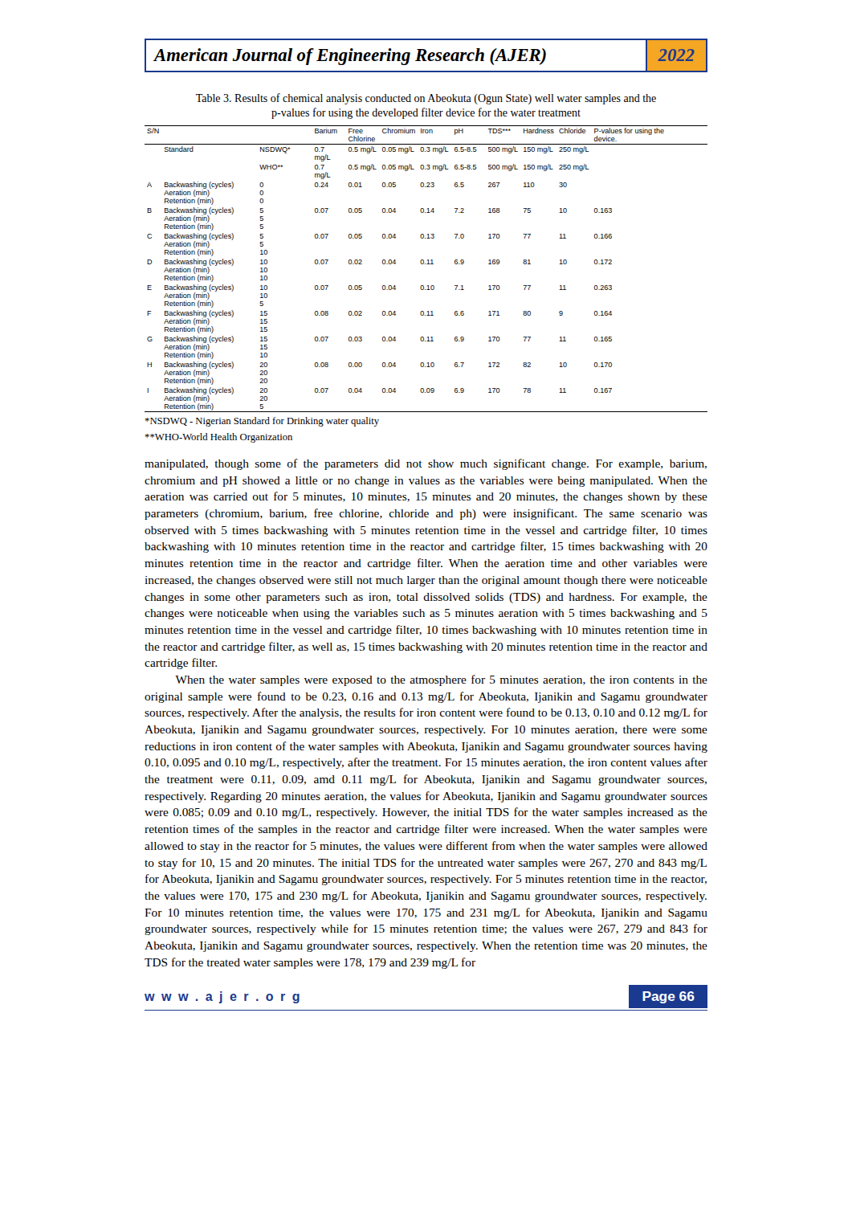American Journal of Engineering Research (AJER)
2022
Table 3. Results of chemical analysis conducted on Abeokuta (Ogun State) well water samples and the
p-values for using the developed filter device for the water treatment
| S/N | | | Barium | Free Chlorine | Chromium | Iron | pH | TDS*** | Hardness | Chloride | P-values for using the device. |
| --- | --- | --- | --- | --- | --- | --- | --- | --- | --- | --- | --- |
| | Standard | NSDWQ* | 0.7 mg/L | 0.5 mg/L | 0.05 mg/L | 0.3 mg/L | 6.5-8.5 | 500 mg/L | 150 mg/L | 250 mg/L | |
| | | WHO** | 0.7 mg/L | 0.5 mg/L | 0.05 mg/L | 0.3 mg/L | 6.5-8.5 | 500 mg/L | 150 mg/L | 250 mg/L | |
| A | Backwashing (cycles) Aeration (min) Retention (min) | 0 0 0 | 0.24 | 0.01 | 0.05 | 0.23 | 6.5 | 267 | 110 | 30 | |
| B | Backwashing (cycles) Aeration (min) Retention (min) | 5 5 5 | 0.07 | 0.05 | 0.04 | 0.14 | 7.2 | 168 | 75 | 10 | 0.163 |
| C | Backwashing (cycles) Aeration (min) Retention (min) | 5 5 10 | 0.07 | 0.05 | 0.04 | 0.13 | 7.0 | 170 | 77 | 11 | 0.166 |
| D | Backwashing (cycles) Aeration (min) Retention (min) | 10 10 10 | 0.07 | 0.02 | 0.04 | 0.11 | 6.9 | 169 | 81 | 10 | 0.172 |
| E | Backwashing (cycles) Aeration (min) Retention (min) | 10 10 5 | 0.07 | 0.05 | 0.04 | 0.10 | 7.1 | 170 | 77 | 11 | 0.263 |
| F | Backwashing (cycles) Aeration (min) Retention (min) | 15 15 15 | 0.08 | 0.02 | 0.04 | 0.11 | 6.6 | 171 | 80 | 9 | 0.164 |
| G | Backwashing (cycles) Aeration (min) Retention (min) | 15 15 10 | 0.07 | 0.03 | 0.04 | 0.11 | 6.9 | 170 | 77 | 11 | 0.165 |
| H | Backwashing (cycles) Aeration (min) Retention (min) | 20 20 20 | 0.08 | 0.00 | 0.04 | 0.10 | 6.7 | 172 | 82 | 10 | 0.170 |
| I | Backwashing (cycles) Aeration (min) Retention (min) | 20 20 5 | 0.07 | 0.04 | 0.04 | 0.09 | 6.9 | 170 | 78 | 11 | 0.167 |
*NSDWQ - Nigerian Standard for Drinking water quality
**WHO-World Health Organization
manipulated, though some of the parameters did not show much significant change. For example, barium, chromium and pH showed a little or no change in values as the variables were being manipulated. When the aeration was carried out for 5 minutes, 10 minutes, 15 minutes and 20 minutes, the changes shown by these parameters (chromium, barium, free chlorine, chloride and ph) were insignificant. The same scenario was observed with 5 times backwashing with 5 minutes retention time in the vessel and cartridge filter, 10 times backwashing with 10 minutes retention time in the reactor and cartridge filter, 15 times backwashing with 20 minutes retention time in the reactor and cartridge filter. When the aeration time and other variables were increased, the changes observed were still not much larger than the original amount though there were noticeable changes in some other parameters such as iron, total dissolved solids (TDS) and hardness. For example, the changes were noticeable when using the variables such as 5 minutes aeration with 5 times backwashing and 5 minutes retention time in the vessel and cartridge filter, 10 times backwashing with 10 minutes retention time in the reactor and cartridge filter, as well as, 15 times backwashing with 20 minutes retention time in the reactor and cartridge filter.
When the water samples were exposed to the atmosphere for 5 minutes aeration, the iron contents in the original sample were found to be 0.23, 0.16 and 0.13 mg/L for Abeokuta, Ijanikin and Sagamu groundwater sources, respectively. After the analysis, the results for iron content were found to be 0.13, 0.10 and 0.12 mg/L for Abeokuta, Ijanikin and Sagamu groundwater sources, respectively. For 10 minutes aeration, there were some reductions in iron content of the water samples with Abeokuta, Ijanikin and Sagamu groundwater sources having 0.10, 0.095 and 0.10 mg/L, respectively, after the treatment. For 15 minutes aeration, the iron content values after the treatment were 0.11, 0.09, amd 0.11 mg/L for Abeokuta, Ijanikin and Sagamu groundwater sources, respectively. Regarding 20 minutes aeration, the values for Abeokuta, Ijanikin and Sagamu groundwater sources were 0.085; 0.09 and 0.10 mg/L, respectively. However, the initial TDS for the water samples increased as the retention times of the samples in the reactor and cartridge filter were increased. When the water samples were allowed to stay in the reactor for 5 minutes, the values were different from when the water samples were allowed to stay for 10, 15 and 20 minutes. The initial TDS for the untreated water samples were 267, 270 and 843 mg/L for Abeokuta, Ijanikin and Sagamu groundwater sources, respectively. For 5 minutes retention time in the reactor, the values were 170, 175 and 230 mg/L for Abeokuta, Ijanikin and Sagamu groundwater sources, respectively. For 10 minutes retention time, the values were 170, 175 and 231 mg/L for Abeokuta, Ijanikin and Sagamu groundwater sources, respectively while for 15 minutes retention time; the values were 267, 279 and 843 for Abeokuta, Ijanikin and Sagamu groundwater sources, respectively. When the retention time was 20 minutes, the TDS for the treated water samples were 178, 179 and 239 mg/L for
w w w . a j e r . o r g
Page 66